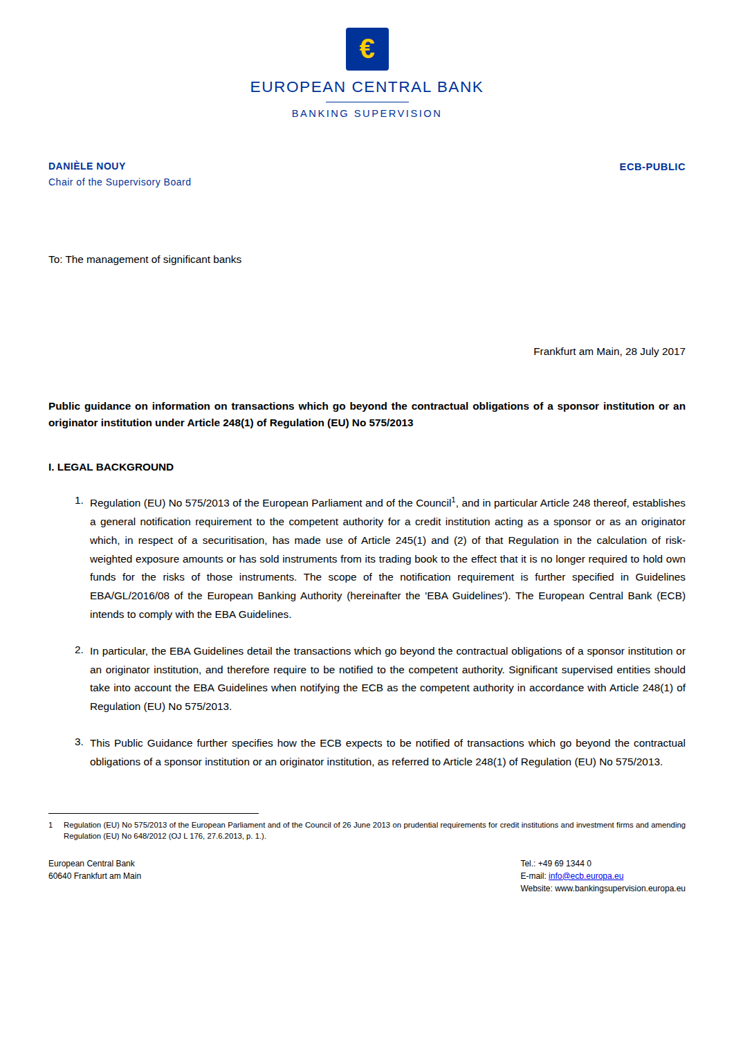EUROPEAN CENTRAL BANK
BANKING SUPERVISION
DANIÈLE NOUY Chair of the Supervisory Board
ECB-PUBLIC
To: The management of significant banks
Frankfurt am Main, 28 July 2017
Public guidance on information on transactions which go beyond the contractual obligations of a sponsor institution or an originator institution under Article 248(1) of Regulation (EU) No 575/2013
I. LEGAL BACKGROUND
Regulation (EU) No 575/2013 of the European Parliament and of the Council1, and in particular Article 248 thereof, establishes a general notification requirement to the competent authority for a credit institution acting as a sponsor or as an originator which, in respect of a securitisation, has made use of Article 245(1) and (2) of that Regulation in the calculation of risk-weighted exposure amounts or has sold instruments from its trading book to the effect that it is no longer required to hold own funds for the risks of those instruments. The scope of the notification requirement is further specified in Guidelines EBA/GL/2016/08 of the European Banking Authority (hereinafter the 'EBA Guidelines'). The European Central Bank (ECB) intends to comply with the EBA Guidelines.
In particular, the EBA Guidelines detail the transactions which go beyond the contractual obligations of a sponsor institution or an originator institution, and therefore require to be notified to the competent authority. Significant supervised entities should take into account the EBA Guidelines when notifying the ECB as the competent authority in accordance with Article 248(1) of Regulation (EU) No 575/2013.
This Public Guidance further specifies how the ECB expects to be notified of transactions which go beyond the contractual obligations of a sponsor institution or an originator institution, as referred to Article 248(1) of Regulation (EU) No 575/2013.
1 Regulation (EU) No 575/2013 of the European Parliament and of the Council of 26 June 2013 on prudential requirements for credit institutions and investment firms and amending Regulation (EU) No 648/2012 (OJ L 176, 27.6.2013, p. 1.).
European Central Bank
60640 Frankfurt am Main
Tel.: +49 69 1344 0
E-mail: info@ecb.europa.eu
Website: www.bankingsupervision.europa.eu